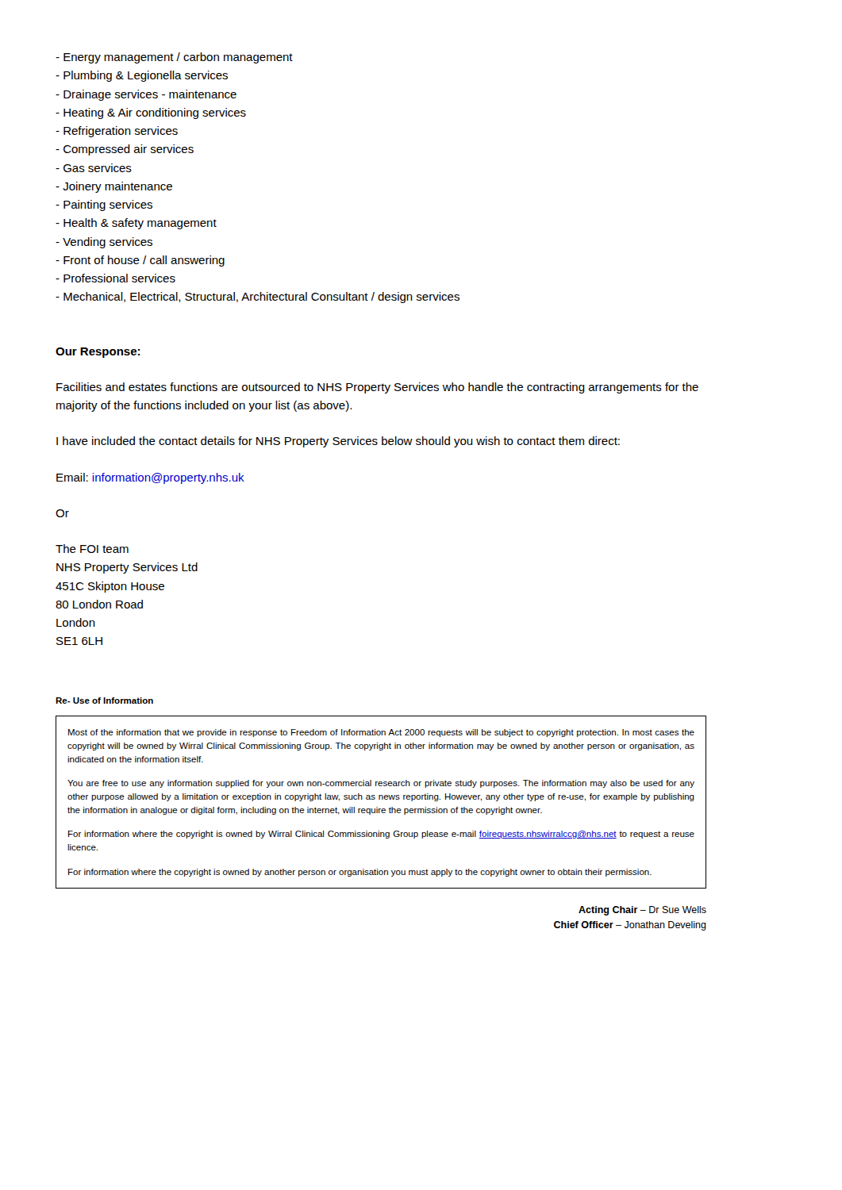- Energy management / carbon management
- Plumbing & Legionella services
- Drainage services - maintenance
- Heating & Air conditioning services
- Refrigeration services
- Compressed air services
- Gas services
- Joinery maintenance
- Painting services
- Health & safety management
- Vending services
- Front of house / call answering
- Professional services
- Mechanical, Electrical, Structural, Architectural Consultant / design services
Our Response:
Facilities and estates functions are outsourced to NHS Property Services who handle the contracting arrangements for the majority of the functions included on your list (as above).
I have included the contact details for NHS Property Services below should you wish to contact them direct:
Email: information@property.nhs.uk
Or
The FOI team
NHS Property Services Ltd
451C Skipton House
80 London Road
London
SE1 6LH
Re- Use of Information
Most of the information that we provide in response to Freedom of Information Act 2000 requests will be subject to copyright protection. In most cases the copyright will be owned by Wirral Clinical Commissioning Group. The copyright in other information may be owned by another person or organisation, as indicated on the information itself.
You are free to use any information supplied for your own non-commercial research or private study purposes. The information may also be used for any other purpose allowed by a limitation or exception in copyright law, such as news reporting. However, any other type of re-use, for example by publishing the information in analogue or digital form, including on the internet, will require the permission of the copyright owner.
For information where the copyright is owned by Wirral Clinical Commissioning Group please e-mail foirequests.nhswirralccg@nhs.net to request a reuse licence.
For information where the copyright is owned by another person or organisation you must apply to the copyright owner to obtain their permission.
Acting Chair – Dr Sue Wells
Chief Officer – Jonathan Develing